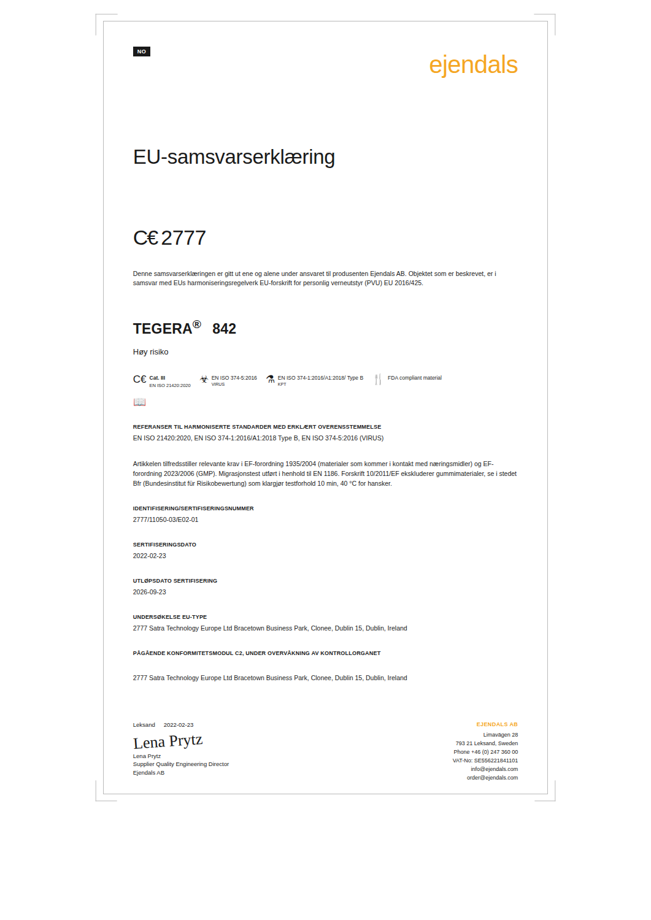NO
ejendals
EU-samsvarserklæring
C€ 2777
Denne samsvarserklæringen er gitt ut ene og alene under ansvaret til produsenten Ejendals AB. Objektet som er beskrevet, er i samsvar med EUs harmoniseringsregelverk EU-forskrift for personlig verneutstyr (PVU) EU 2016/425.
TEGERA®842
Høy risiko
C€ Cat. III EN ISO 21420:2020
☣ EN ISO 374-5:2016
VIRUS
⚗ EN ISO 374-1:2016/A1:2018/ Type B
KPT
🍴 FDA compliant material
📖
Referanser til harmoniserte standarder med erklært overensstemmelse
EN ISO 21420:2020, EN ISO 374-1:2016/A1:2018 Type B, EN ISO 374-5:2016 (VIRUS)
Artikkelen tilfredsstiller relevante krav i EF-forordning 1935/2004 (materialer som kommer i kontakt med næringsmidler) og EF-forordning 2023/2006 (GMP). Migrasjonstest utført i henhold til EN 1186. Forskrift 10/2011/EF ekskluderer gummimaterialer, se i stedet Bfr (Bundesinstitut für Risikobewertung) som klargjør testforhold 10 min, 40 °C for hansker.
Identifisering/sertifiseringsnummer
2777/11050-03/E02-01
Sertifiseringsdato
2022-02-23
Utløpsdato sertifisering
2026-09-23
Undersøkelse EU-type
2777 Satra Technology Europe Ltd Bracetown Business Park, Clonee, Dublin 15, Dublin, Ireland
Pågående konformitetsmodul C2, under overvåkning av kontrollorganet
2777 Satra Technology Europe Ltd Bracetown Business Park, Clonee, Dublin 15, Dublin, Ireland
Leksand2022-02-23
Lena Prytz
Lena Prytz
Supplier Quality Engineering Director
Ejendals AB
EJENDALS AB
Limavägen 28
793 21 Leksand, Sweden
Phone +46 (0) 247 360 00
VAT-No: SE556221841101
info@ejendals.com
order@ejendals.com